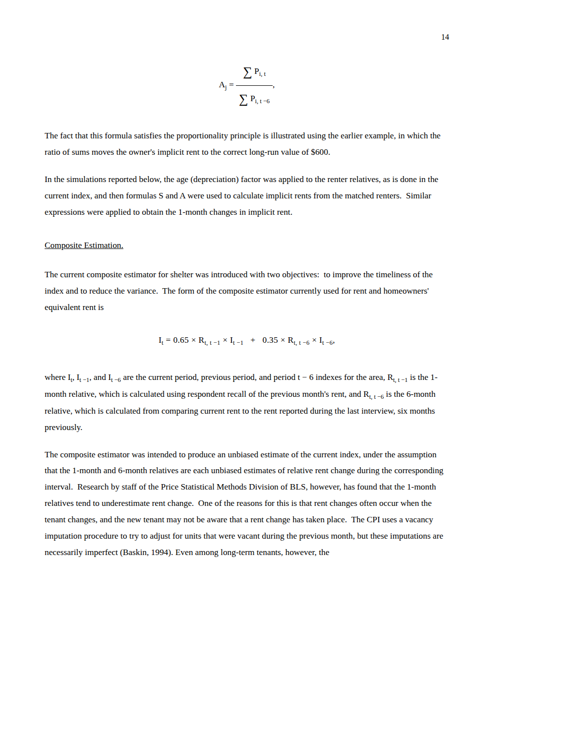14
Aj = ∑ Pi, t∑ Pi, t −6,
The fact that this formula satisfies the proportionality principle is illustrated using the earlier example, in which the ratio of sums moves the owner's implicit rent to the correct long-run value of $600.
In the simulations reported below, the age (depreciation) factor was applied to the renter relatives, as is done in the current index, and then formulas S and A were used to calculate implicit rents from the matched renters. Similar expressions were applied to obtain the 1-month changes in implicit rent.
Composite Estimation.
The current composite estimator for shelter was introduced with two objectives: to improve the timeliness of the index and to reduce the variance. The form of the composite estimator currently used for rent and homeowners' equivalent rent is
It = 0.65 × Rt, t −1 × It −1+0.35 × Rt, t −6 × It −6,
where It, It −1, and It −6 are the current period, previous period, and period t − 6 indexes for the area, Rt, t −1 is the 1-month relative, which is calculated using respondent recall of the previous month's rent, and Rt, t −6 is the 6-month relative, which is calculated from comparing current rent to the rent reported during the last interview, six months previously.
The composite estimator was intended to produce an unbiased estimate of the current index, under the assumption that the 1-month and 6-month relatives are each unbiased estimates of relative rent change during the corresponding interval. Research by staff of the Price Statistical Methods Division of BLS, however, has found that the 1-month relatives tend to underestimate rent change. One of the reasons for this is that rent changes often occur when the tenant changes, and the new tenant may not be aware that a rent change has taken place. The CPI uses a vacancy imputation procedure to try to adjust for units that were vacant during the previous month, but these imputations are necessarily imperfect (Baskin, 1994). Even among long-term tenants, however, the